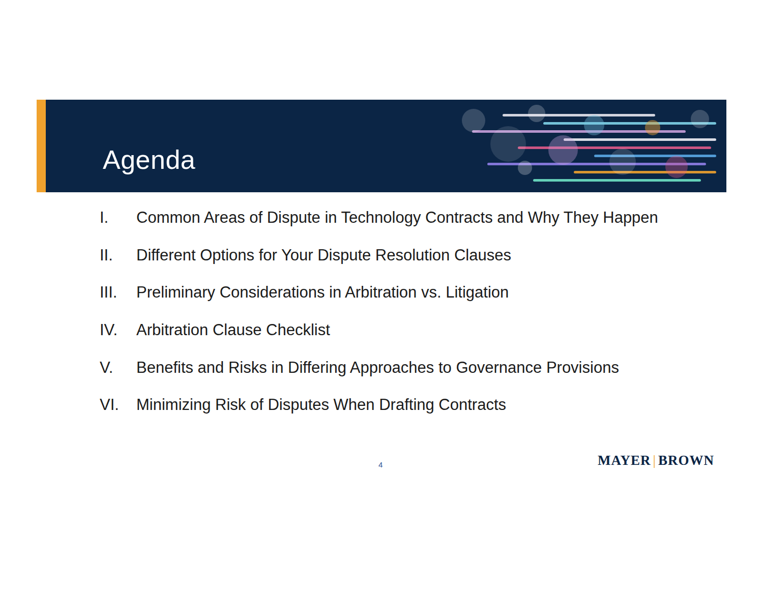Agenda
I. Common Areas of Dispute in Technology Contracts and Why They Happen
II. Different Options for Your Dispute Resolution Clauses
III. Preliminary Considerations in Arbitration vs. Litigation
IV. Arbitration Clause Checklist
V. Benefits and Risks in Differing Approaches to Governance Provisions
VI. Minimizing Risk of Disputes When Drafting Contracts
4
MAYER|BROWN